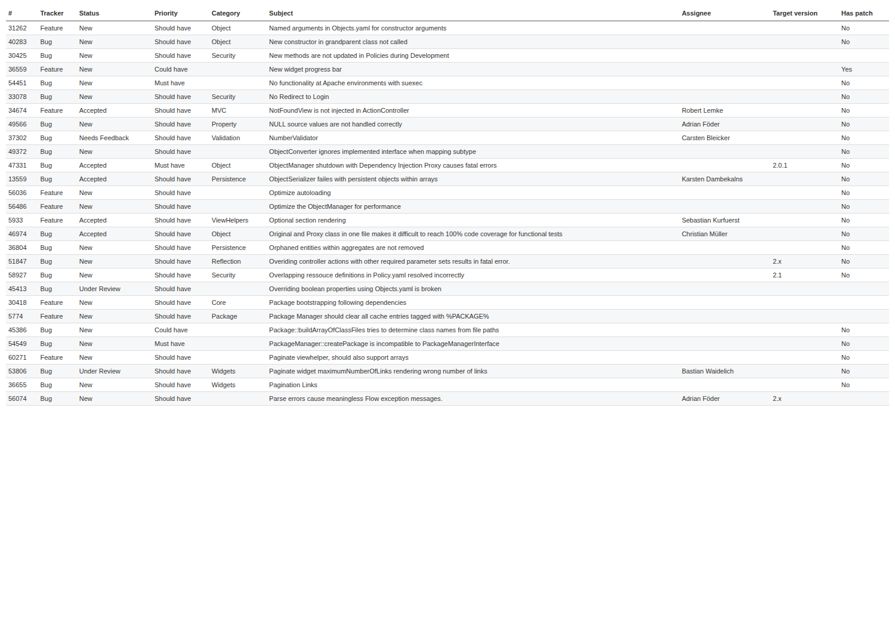| # | Tracker | Status | Priority | Category | Subject | Assignee | Target version | Has patch |
| --- | --- | --- | --- | --- | --- | --- | --- | --- |
| 31262 | Feature | New | Should have | Object | Named arguments in Objects.yaml for constructor arguments | | | No |
| 40283 | Bug | New | Should have | Object | New constructor in grandparent class not called | | | No |
| 30425 | Bug | New | Should have | Security | New methods are not updated in Policies during Development | | | |
| 36559 | Feature | New | Could have | | New widget progress bar | | | Yes |
| 54451 | Bug | New | Must have | | No functionality at Apache environments with suexec | | | No |
| 33078 | Bug | New | Should have | Security | No Redirect to Login | | | No |
| 34674 | Feature | Accepted | Should have | MVC | NotFoundView is not injected in ActionController | Robert Lemke | | No |
| 49566 | Bug | New | Should have | Property | NULL source values are not handled correctly | Adrian Föder | | No |
| 37302 | Bug | Needs Feedback | Should have | Validation | NumberValidator | Carsten Bleicker | | No |
| 49372 | Bug | New | Should have | | ObjectConverter ignores implemented interface when mapping subtype | | | No |
| 47331 | Bug | Accepted | Must have | Object | ObjectManager shutdown with Dependency Injection Proxy causes fatal errors | | 2.0.1 | No |
| 13559 | Bug | Accepted | Should have | Persistence | ObjectSerializer failes with persistent objects within arrays | Karsten Dambekalns | | No |
| 56036 | Feature | New | Should have | | Optimize autoloading | | | No |
| 56486 | Feature | New | Should have | | Optimize the ObjectManager for performance | | | No |
| 5933 | Feature | Accepted | Should have | ViewHelpers | Optional section rendering | Sebastian Kurfuerst | | No |
| 46974 | Bug | Accepted | Should have | Object | Original and Proxy class in one file makes it difficult to reach 100% code coverage for functional tests | Christian Müller | | No |
| 36804 | Bug | New | Should have | Persistence | Orphaned entities within aggregates are not removed | | | No |
| 51847 | Bug | New | Should have | Reflection | Overiding controller actions with other required parameter sets results in fatal error. | | 2.x | No |
| 58927 | Bug | New | Should have | Security | Overlapping ressouce definitions in Policy.yaml resolved incorrectly | | 2.1 | No |
| 45413 | Bug | Under Review | Should have | | Overriding boolean properties using Objects.yaml is broken | | | |
| 30418 | Feature | New | Should have | Core | Package bootstrapping following dependencies | | | |
| 5774 | Feature | New | Should have | Package | Package Manager should clear all cache entries tagged with %PACKAGE% | | | |
| 45386 | Bug | New | Could have | | Package::buildArrayOfClassFiles tries to determine class names from file paths | | | No |
| 54549 | Bug | New | Must have | | PackageManager::createPackage is incompatible to PackageManagerInterface | | | No |
| 60271 | Feature | New | Should have | | Paginate viewhelper, should also support arrays | | | No |
| 53806 | Bug | Under Review | Should have | Widgets | Paginate widget maximumNumberOfLinks rendering wrong number of links | Bastian Waidelich | | No |
| 36655 | Bug | New | Should have | Widgets | Pagination Links | | | No |
| 56074 | Bug | New | Should have | | Parse errors cause meaningless Flow exception messages. | Adrian Föder | 2.x | |